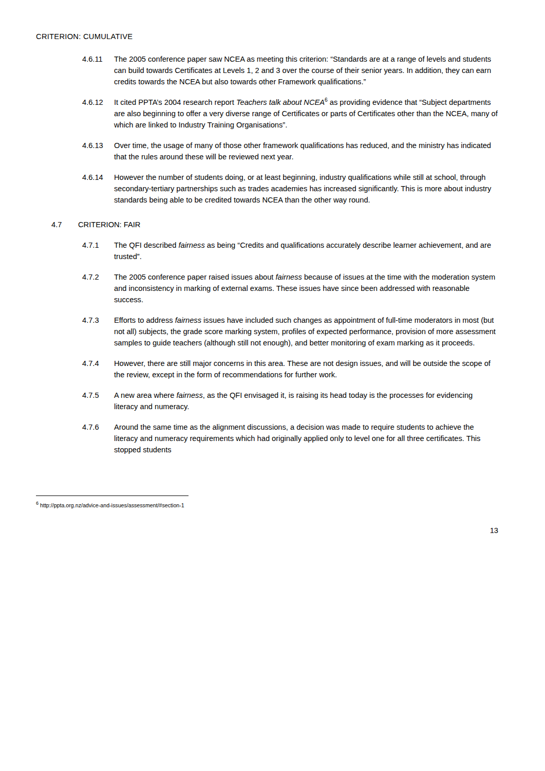CRITERION: CUMULATIVE
4.6.11 The 2005 conference paper saw NCEA as meeting this criterion: “Standards are at a range of levels and students can build towards Certificates at Levels 1, 2 and 3 over the course of their senior years. In addition, they can earn credits towards the NCEA but also towards other Framework qualifications.”
4.6.12 It cited PPTA’s 2004 research report Teachers talk about NCEA6 as providing evidence that “Subject departments are also beginning to offer a very diverse range of Certificates or parts of Certificates other than the NCEA, many of which are linked to Industry Training Organisations”.
4.6.13 Over time, the usage of many of those other framework qualifications has reduced, and the ministry has indicated that the rules around these will be reviewed next year.
4.6.14 However the number of students doing, or at least beginning, industry qualifications while still at school, through secondary-tertiary partnerships such as trades academies has increased significantly. This is more about industry standards being able to be credited towards NCEA than the other way round.
4.7 CRITERION: FAIR
4.7.1 The QFI described fairness as being “Credits and qualifications accurately describe learner achievement, and are trusted”.
4.7.2 The 2005 conference paper raised issues about fairness because of issues at the time with the moderation system and inconsistency in marking of external exams. These issues have since been addressed with reasonable success.
4.7.3 Efforts to address fairness issues have included such changes as appointment of full-time moderators in most (but not all) subjects, the grade score marking system, profiles of expected performance, provision of more assessment samples to guide teachers (although still not enough), and better monitoring of exam marking as it proceeds.
4.7.4 However, there are still major concerns in this area. These are not design issues, and will be outside the scope of the review, except in the form of recommendations for further work.
4.7.5 A new area where fairness, as the QFI envisaged it, is raising its head today is the processes for evidencing literacy and numeracy.
4.7.6 Around the same time as the alignment discussions, a decision was made to require students to achieve the literacy and numeracy requirements which had originally applied only to level one for all three certificates. This stopped students
6 http://ppta.org.nz/advice-and-issues/assessment/#section-1
13